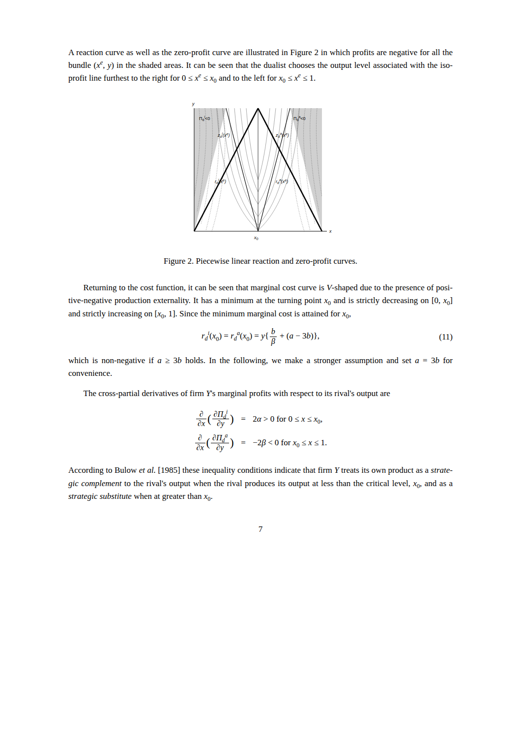A reaction curve as well as the zero-profit curve are illustrated in Figure 2 in which profits are negative for all the bundle (xe, y) in the shaded areas. It can be seen that the dualist chooses the output level associated with the isoprofit line furthest to the right for 0 ≤ xe ≤ x0 and to the left for x0 ≤ xe ≤ 1.
y x x0 Πdi<0 Πda<0 zdi(xe) zda(xe) rdi(xe) rda(xe)
Figure 2. Piecewise linear reaction and zero-profit curves.
Returning to the cost function, it can be seen that marginal cost curve is V-shaped due to the presence of positive-negative production externality. It has a minimum at the turning point x0 and is strictly decreasing on [0, x0] and strictly increasing on [x0, 1]. Since the minimum marginal cost is attained for x0,
rdi(x0) = rda(x0) = y{bβ + (a − 3b)}, (11)
which is non-negative if a ≥ 3b holds. In the following, we make a stronger assumption and set a = 3b for convenience.
The cross-partial derivatives of firm Y's marginal profits with respect to its rival's output are
| ∂ ∂x ( ∂Π d i ∂y ) | = | 2 α > 0 for 0 ≤ x ≤ x 0 , |
| ∂ ∂x ( ∂Π d a ∂y ) | = | −2 β < 0 for x 0 ≤ x ≤ 1. |
According to Bulow et al. [1985] these inequality conditions indicate that firm Y treats its own product as a strategic complement to the rival's output when the rival produces its output at less than the critical level, x0, and as a strategic substitute when at greater than x0.
7